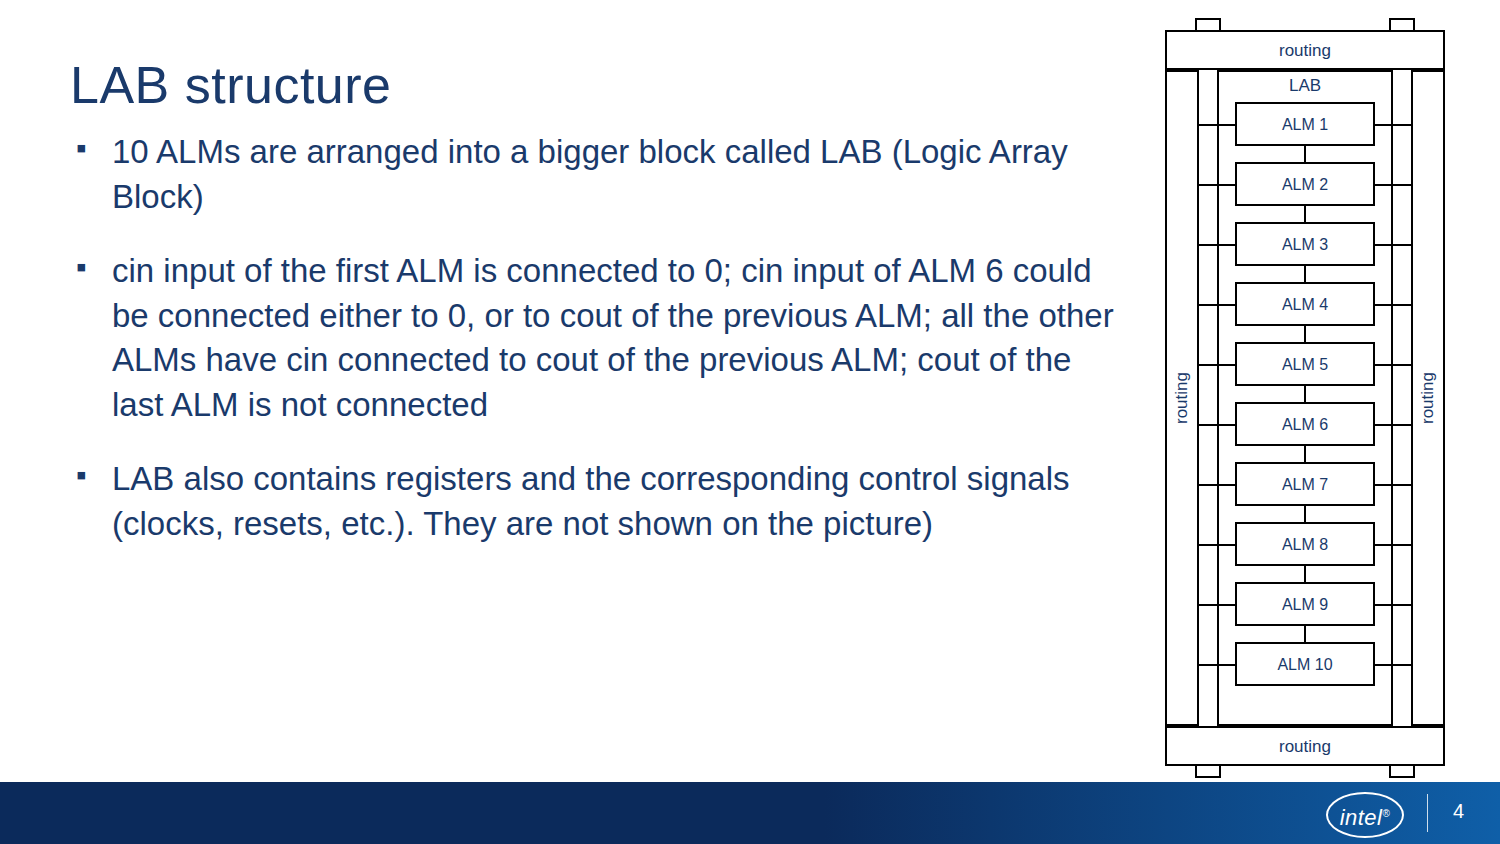LAB structure
10 ALMs are arranged into a bigger block called LAB (Logic Array Block)
cin input of the first ALM is connected to 0; cin input of ALM 6 could be connected either to 0, or to cout of the previous ALM; all the other ALMs have cin connected to cout of the previous ALM; cout of the last ALM is not connected
LAB also contains registers and the corresponding control signals (clocks, resets, etc.). They are not shown on the picture)
routing
routing
routing
routing
LAB
ALM 1
ALM 2
ALM 3
ALM 4
ALM 5
ALM 6
ALM 7
ALM 8
ALM 9
ALM 10
intel®
4